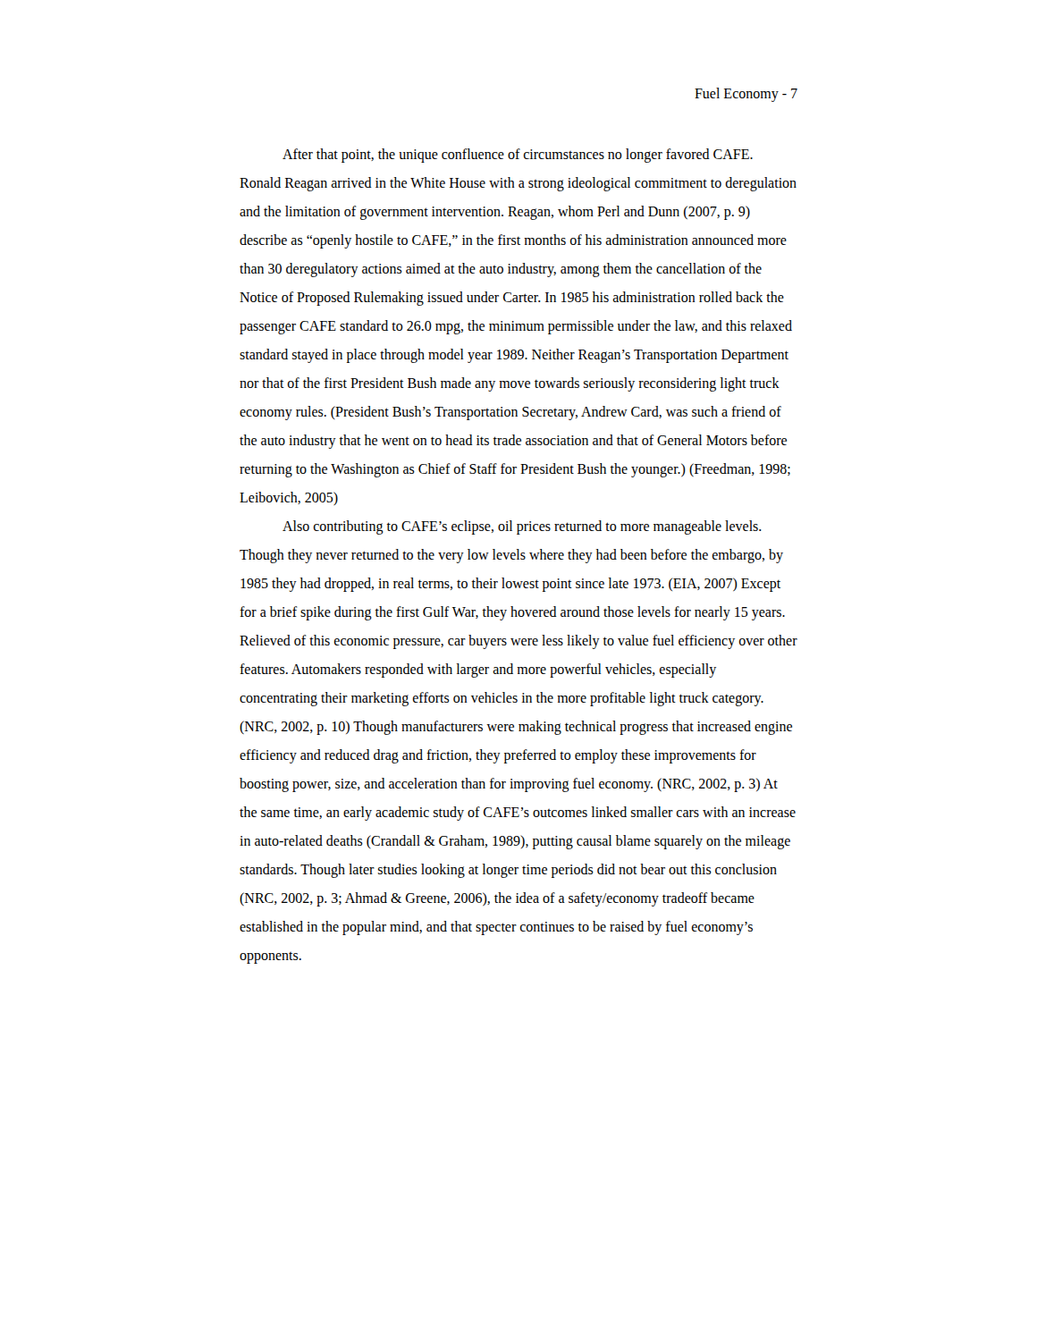Fuel Economy - 7
After that point, the unique confluence of circumstances no longer favored CAFE. Ronald Reagan arrived in the White House with a strong ideological commitment to deregulation and the limitation of government intervention. Reagan, whom Perl and Dunn (2007, p. 9) describe as “openly hostile to CAFE,” in the first months of his administration announced more than 30 deregulatory actions aimed at the auto industry, among them the cancellation of the Notice of Proposed Rulemaking issued under Carter. In 1985 his administration rolled back the passenger CAFE standard to 26.0 mpg, the minimum permissible under the law, and this relaxed standard stayed in place through model year 1989. Neither Reagan’s Transportation Department nor that of the first President Bush made any move towards seriously reconsidering light truck economy rules. (President Bush’s Transportation Secretary, Andrew Card, was such a friend of the auto industry that he went on to head its trade association and that of General Motors before returning to the Washington as Chief of Staff for President Bush the younger.) (Freedman, 1998; Leibovich, 2005)
Also contributing to CAFE’s eclipse, oil prices returned to more manageable levels. Though they never returned to the very low levels where they had been before the embargo, by 1985 they had dropped, in real terms, to their lowest point since late 1973. (EIA, 2007) Except for a brief spike during the first Gulf War, they hovered around those levels for nearly 15 years. Relieved of this economic pressure, car buyers were less likely to value fuel efficiency over other features. Automakers responded with larger and more powerful vehicles, especially concentrating their marketing efforts on vehicles in the more profitable light truck category. (NRC, 2002, p. 10) Though manufacturers were making technical progress that increased engine efficiency and reduced drag and friction, they preferred to employ these improvements for boosting power, size, and acceleration than for improving fuel economy. (NRC, 2002, p. 3) At the same time, an early academic study of CAFE’s outcomes linked smaller cars with an increase in auto-related deaths (Crandall & Graham, 1989), putting causal blame squarely on the mileage standards. Though later studies looking at longer time periods did not bear out this conclusion (NRC, 2002, p. 3; Ahmad & Greene, 2006), the idea of a safety/economy tradeoff became established in the popular mind, and that specter continues to be raised by fuel economy’s opponents.